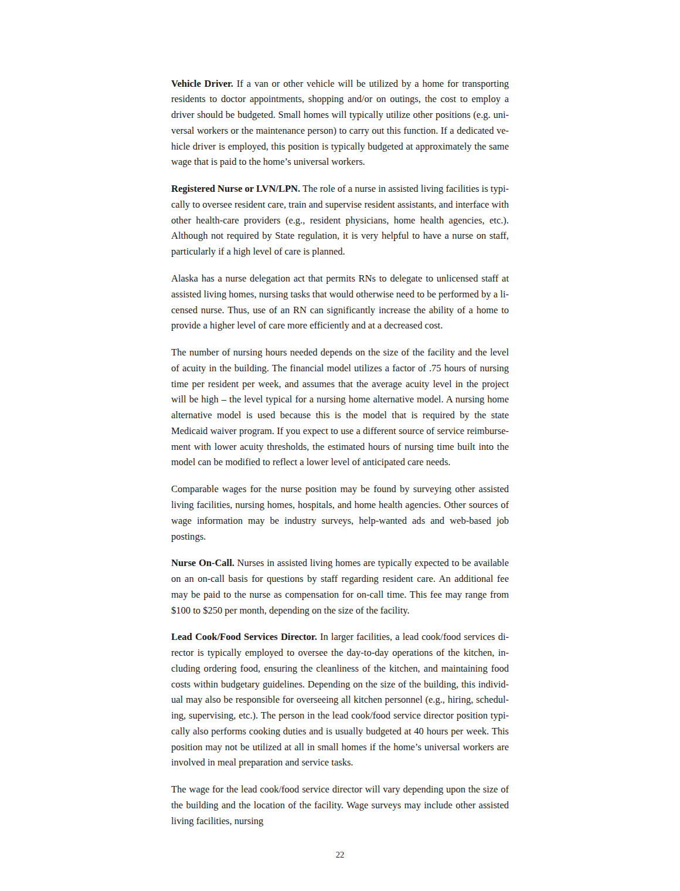Vehicle Driver. If a van or other vehicle will be utilized by a home for transporting residents to doctor appointments, shopping and/or on outings, the cost to employ a driver should be budgeted. Small homes will typically utilize other positions (e.g. universal workers or the maintenance person) to carry out this function. If a dedicated vehicle driver is employed, this position is typically budgeted at approximately the same wage that is paid to the home’s universal workers.
Registered Nurse or LVN/LPN. The role of a nurse in assisted living facilities is typically to oversee resident care, train and supervise resident assistants, and interface with other health-care providers (e.g., resident physicians, home health agencies, etc.). Although not required by State regulation, it is very helpful to have a nurse on staff, particularly if a high level of care is planned.
Alaska has a nurse delegation act that permits RNs to delegate to unlicensed staff at assisted living homes, nursing tasks that would otherwise need to be performed by a licensed nurse. Thus, use of an RN can significantly increase the ability of a home to provide a higher level of care more efficiently and at a decreased cost.
The number of nursing hours needed depends on the size of the facility and the level of acuity in the building. The financial model utilizes a factor of .75 hours of nursing time per resident per week, and assumes that the average acuity level in the project will be high – the level typical for a nursing home alternative model. A nursing home alternative model is used because this is the model that is required by the state Medicaid waiver program. If you expect to use a different source of service reimbursement with lower acuity thresholds, the estimated hours of nursing time built into the model can be modified to reflect a lower level of anticipated care needs.
Comparable wages for the nurse position may be found by surveying other assisted living facilities, nursing homes, hospitals, and home health agencies. Other sources of wage information may be industry surveys, help-wanted ads and web-based job postings.
Nurse On-Call. Nurses in assisted living homes are typically expected to be available on an on-call basis for questions by staff regarding resident care. An additional fee may be paid to the nurse as compensation for on-call time. This fee may range from $100 to $250 per month, depending on the size of the facility.
Lead Cook/Food Services Director. In larger facilities, a lead cook/food services director is typically employed to oversee the day-to-day operations of the kitchen, including ordering food, ensuring the cleanliness of the kitchen, and maintaining food costs within budgetary guidelines. Depending on the size of the building, this individual may also be responsible for overseeing all kitchen personnel (e.g., hiring, scheduling, supervising, etc.). The person in the lead cook/food service director position typically also performs cooking duties and is usually budgeted at 40 hours per week. This position may not be utilized at all in small homes if the home’s universal workers are involved in meal preparation and service tasks.
The wage for the lead cook/food service director will vary depending upon the size of the building and the location of the facility. Wage surveys may include other assisted living facilities, nursing
22